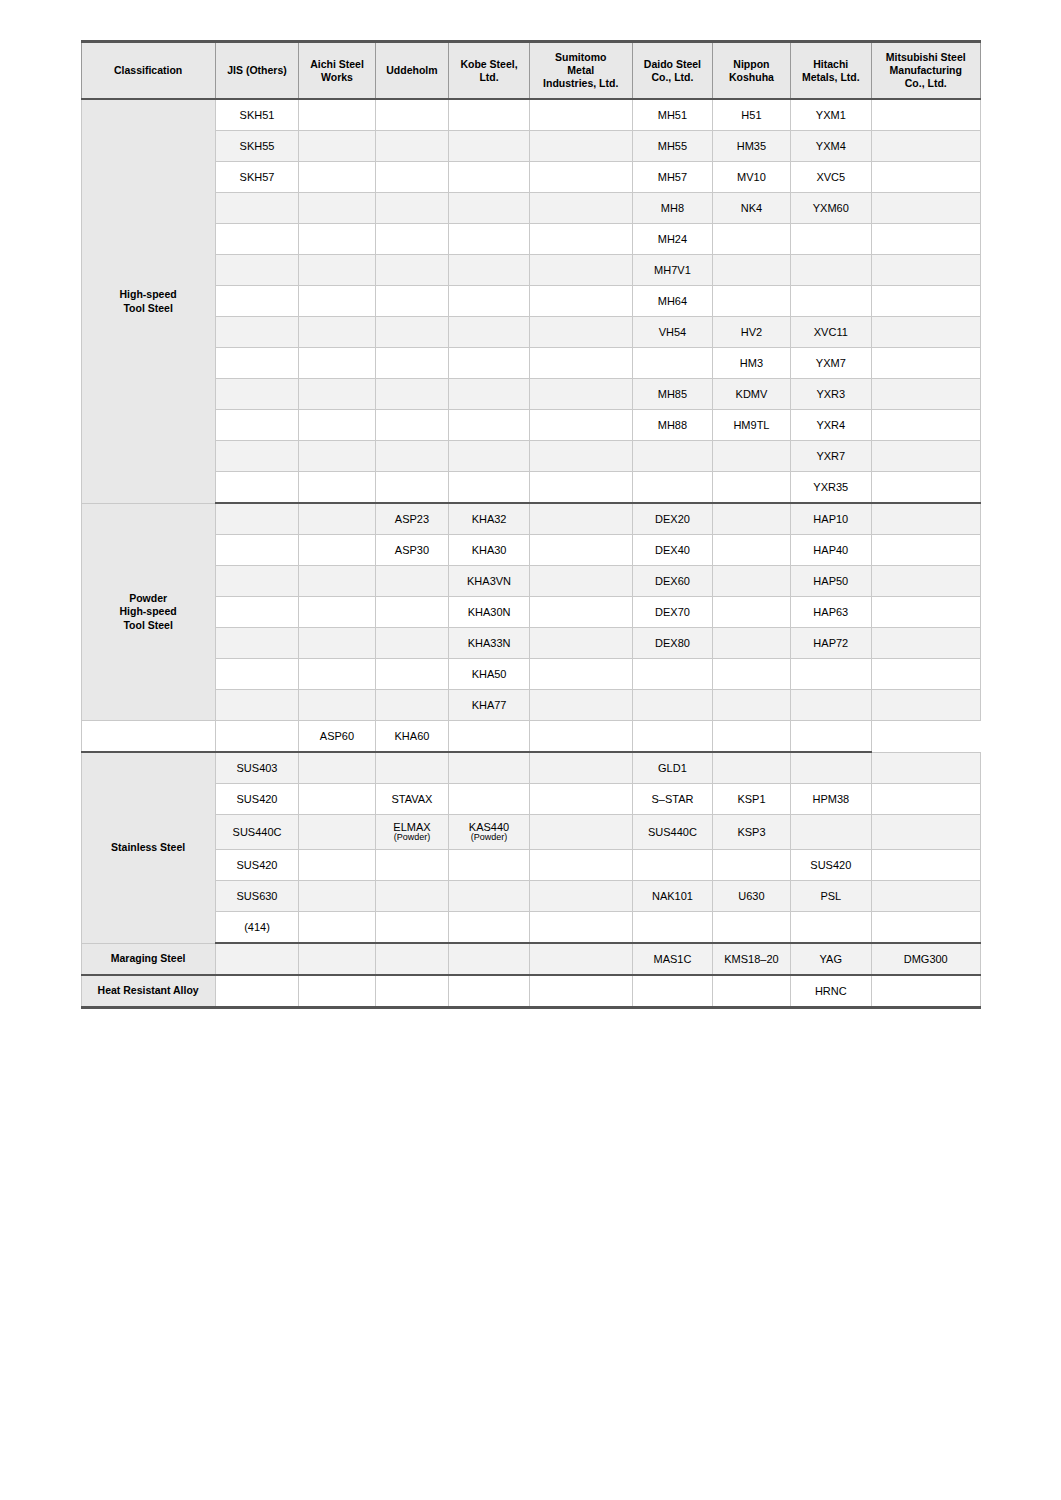| Classification | JIS (Others) | Aichi Steel Works | Uddeholm | Kobe Steel, Ltd. | Sumitomo Metal Industries, Ltd. | Daido Steel Co., Ltd. | Nippon Koshuha | Hitachi Metals, Ltd. | Mitsubishi Steel Manufacturing Co., Ltd. |
| --- | --- | --- | --- | --- | --- | --- | --- | --- | --- |
| High-speed Tool Steel | SKH51 | | | | | MH51 | H51 | YXM1 | |
| SKH55 | | | | | MH55 | HM35 | YXM4 | |
| SKH57 | | | | | MH57 | MV10 | XVC5 | |
| | | | | | MH8 | NK4 | YXM60 | |
| | | | | | MH24 | | | |
| | | | | | MH7V1 | | | |
| | | | | | MH64 | | | |
| | | | | | VH54 | HV2 | XVC11 | |
| | | | | | | HM3 | YXM7 | |
| | | | | | MH85 | KDMV | YXR3 | |
| | | | | | MH88 | HM9TL | YXR4 | |
| | | | | | | | YXR7 | |
| | | | | | | | YXR35 | |
| Powder High-speed Tool Steel | | | ASP23 | KHA32 | | DEX20 | | HAP10 | |
| | | ASP30 | KHA30 | | DEX40 | | HAP40 | |
| | | | KHA3VN | | DEX60 | | HAP50 | |
| | | | KHA30N | | DEX70 | | HAP63 | |
| | | | KHA33N | | DEX80 | | HAP72 | |
| | | | KHA50 | | | | | |
| | | | KHA77 | | | | | |
| | | | ASP60 | KHA60 | | | | | |
| Stainless Steel | SUS403 | | | | | GLD1 | | | |
| SUS420 | | STAVAX | | | S–STAR | KSP1 | HPM38 | |
| SUS440C | | ELMAX (Powder) | KAS440 (Powder) | | SUS440C | KSP3 | | |
| SUS420 | | | | | | | SUS420 | |
| SUS630 | | | | | NAK101 | U630 | PSL | |
| (414) | | | | | | | | |
| Maraging Steel | | | | | | MAS1C | KMS18–20 | YAG | DMG300 |
| Heat Resistant Alloy | | | | | | | | HRNC | |